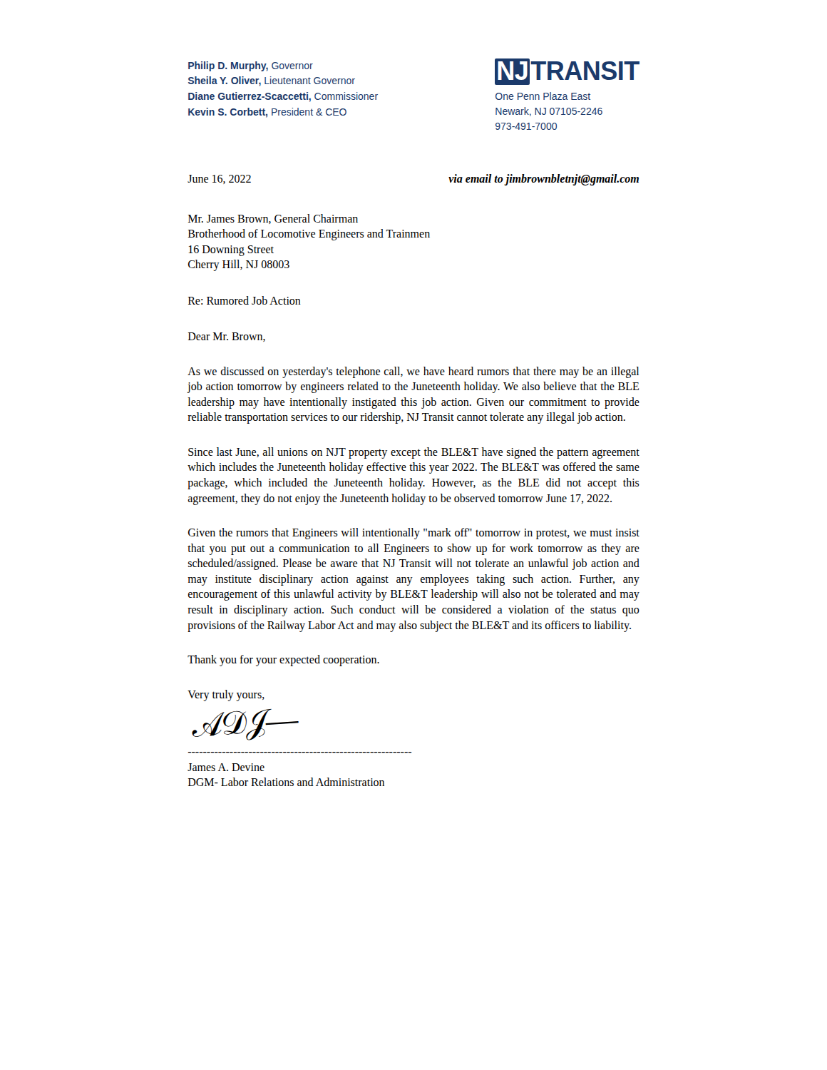Philip D. Murphy, Governor
Sheila Y. Oliver, Lieutenant Governor
Diane Gutierrez-Scaccetti, Commissioner
Kevin S. Corbett, President & CEO
NJTRANSIT
One Penn Plaza East
Newark, NJ 07105-2246
973-491-7000
June 16, 2022
via email to jimbrownbletnjt@gmail.com
Mr. James Brown, General Chairman
Brotherhood of Locomotive Engineers and Trainmen
16 Downing Street
Cherry Hill, NJ 08003
Re: Rumored Job Action
Dear Mr. Brown,
As we discussed on yesterday's telephone call, we have heard rumors that there may be an illegal job action tomorrow by engineers related to the Juneteenth holiday. We also believe that the BLE leadership may have intentionally instigated this job action. Given our commitment to provide reliable transportation services to our ridership, NJ Transit cannot tolerate any illegal job action.
Since last June, all unions on NJT property except the BLE&T have signed the pattern agreement which includes the Juneteenth holiday effective this year 2022. The BLE&T was offered the same package, which included the Juneteenth holiday. However, as the BLE did not accept this agreement, they do not enjoy the Juneteenth holiday to be observed tomorrow June 17, 2022.
Given the rumors that Engineers will intentionally "mark off" tomorrow in protest, we must insist that you put out a communication to all Engineers to show up for work tomorrow as they are scheduled/assigned. Please be aware that NJ Transit will not tolerate an unlawful job action and may institute disciplinary action against any employees taking such action. Further, any encouragement of this unlawful activity by BLE&T leadership will also not be tolerated and may result in disciplinary action. Such conduct will be considered a violation of the status quo provisions of the Railway Labor Act and may also subject the BLE&T and its officers to liability.
Thank you for your expected cooperation.
Very truly yours,
𝒜𝒟𝒥—
-----------------------------------------------------------
James A. Devine
DGM- Labor Relations and Administration